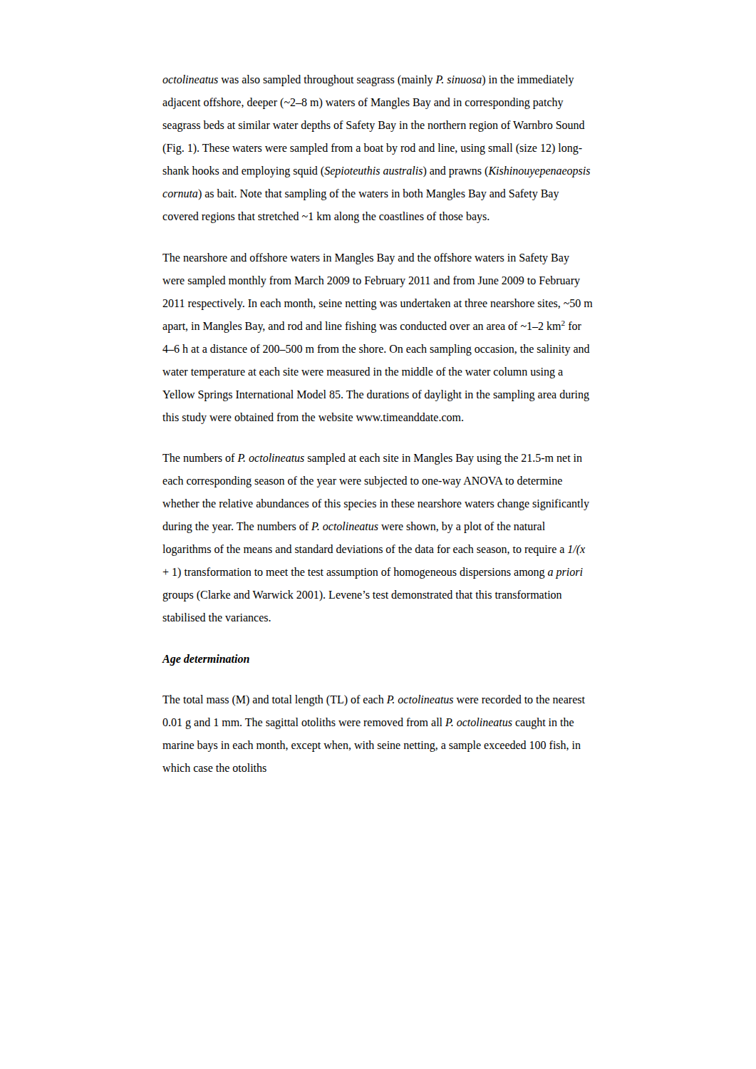octolineatus was also sampled throughout seagrass (mainly P. sinuosa) in the immediately adjacent offshore, deeper (~2–8 m) waters of Mangles Bay and in corresponding patchy seagrass beds at similar water depths of Safety Bay in the northern region of Warnbro Sound (Fig. 1). These waters were sampled from a boat by rod and line, using small (size 12) long-shank hooks and employing squid (Sepioteuthis australis) and prawns (Kishinouyepenaeopsis cornuta) as bait. Note that sampling of the waters in both Mangles Bay and Safety Bay covered regions that stretched ~1 km along the coastlines of those bays.
The nearshore and offshore waters in Mangles Bay and the offshore waters in Safety Bay were sampled monthly from March 2009 to February 2011 and from June 2009 to February 2011 respectively. In each month, seine netting was undertaken at three nearshore sites, ~50 m apart, in Mangles Bay, and rod and line fishing was conducted over an area of ~1–2 km2 for 4–6 h at a distance of 200–500 m from the shore. On each sampling occasion, the salinity and water temperature at each site were measured in the middle of the water column using a Yellow Springs International Model 85. The durations of daylight in the sampling area during this study were obtained from the website www.timeanddate.com.
The numbers of P. octolineatus sampled at each site in Mangles Bay using the 21.5-m net in each corresponding season of the year were subjected to one-way ANOVA to determine whether the relative abundances of this species in these nearshore waters change significantly during the year. The numbers of P. octolineatus were shown, by a plot of the natural logarithms of the means and standard deviations of the data for each season, to require a 1/(x + 1) transformation to meet the test assumption of homogeneous dispersions among a priori groups (Clarke and Warwick 2001). Levene’s test demonstrated that this transformation stabilised the variances.
Age determination
The total mass (M) and total length (TL) of each P. octolineatus were recorded to the nearest 0.01 g and 1 mm. The sagittal otoliths were removed from all P. octolineatus caught in the marine bays in each month, except when, with seine netting, a sample exceeded 100 fish, in which case the otoliths